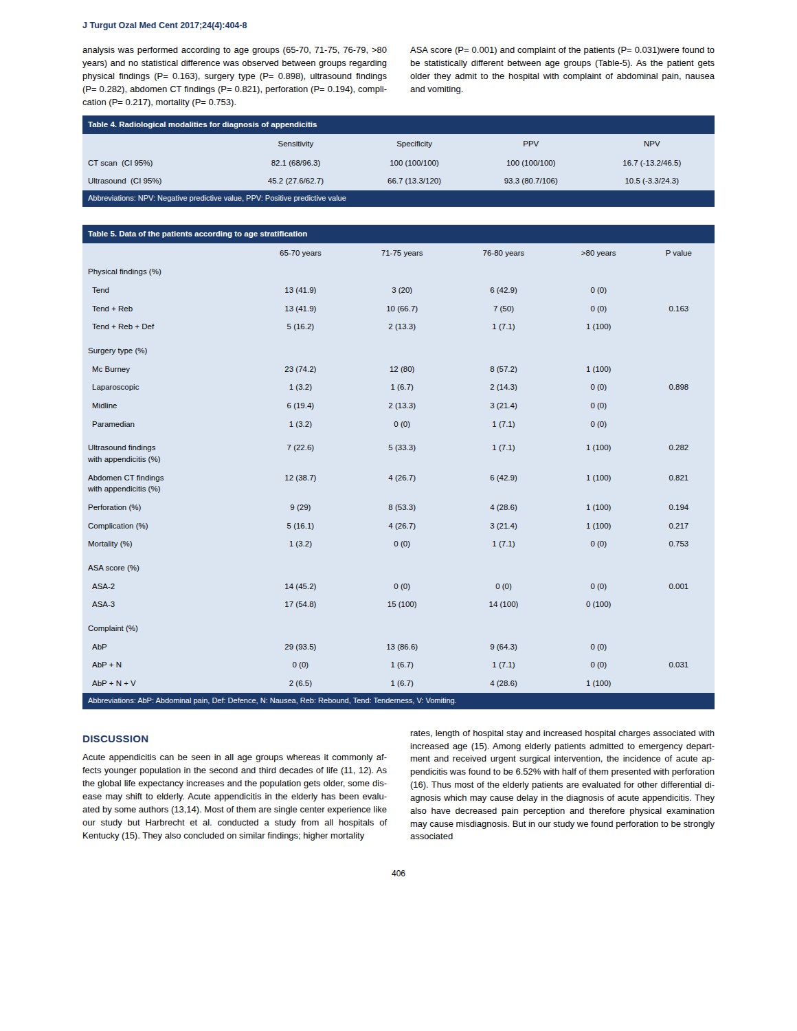J Turgut Ozal Med Cent 2017;24(4):404-8
analysis was performed according to age groups (65-70, 71-75, 76-79, >80 years) and no statistical difference was observed between groups regarding physical findings (P= 0.163), surgery type (P= 0.898), ultrasound findings (P= 0.282), abdomen CT findings (P= 0.821), perforation (P= 0.194), complication (P= 0.217), mortality (P= 0.753).
ASA score (P= 0.001) and complaint of the patients (P= 0.031)were found to be statistically different between age groups (Table-5). As the patient gets older they admit to the hospital with complaint of abdominal pain, nausea and vomiting.
Table 4. Radiological modalities for diagnosis of appendicitis
| | Sensitivity | Specificity | PPV | NPV |
| --- | --- | --- | --- | --- |
| CT scan (CI 95%) | 82.1 (68/96.3) | 100 (100/100) | 100 (100/100) | 16.7 (-13.2/46.5) |
| Ultrasound (CI 95%) | 45.2 (27.6/62.7) | 66.7 (13.3/120) | 93.3 (80.7/106) | 10.5 (-3.3/24.3) |
| Abbreviations: NPV: Negative predictive value, PPV: Positive predictive value |
Table 5. Data of the patients according to age stratification
| | 65-70 years | 71-75 years | 76-80 years | >80 years | P value |
| --- | --- | --- | --- | --- | --- |
| Physical findings (%) | | | | | |
| Tend | 13 (41.9) | 3 (20) | 6 (42.9) | 0 (0) | |
| Tend + Reb | 13 (41.9) | 10 (66.7) | 7 (50) | 0 (0) | 0.163 |
| Tend + Reb + Def | 5 (16.2) | 2 (13.3) | 1 (7.1) | 1 (100) | |
| Surgery type (%) | | | | | |
| Mc Burney | 23 (74.2) | 12 (80) | 8 (57.2) | 1 (100) | |
| Laparoscopic | 1 (3.2) | 1 (6.7) | 2 (14.3) | 0 (0) | 0.898 |
| Midline | 6 (19.4) | 2 (13.3) | 3 (21.4) | 0 (0) |
| Paramedian | 1 (3.2) | 0 (0) | 1 (7.1) | 0 (0) | |
| Ultrasound findings with appendicitis (%) | 7 (22.6) | 5 (33.3) | 1 (7.1) | 1 (100) | 0.282 |
| Abdomen CT findings with appendicitis (%) | 12 (38.7) | 4 (26.7) | 6 (42.9) | 1 (100) | 0.821 |
| Perforation (%) | 9 (29) | 8 (53.3) | 4 (28.6) | 1 (100) | 0.194 |
| Complication (%) | 5 (16.1) | 4 (26.7) | 3 (21.4) | 1 (100) | 0.217 |
| Mortality (%) | 1 (3.2) | 0 (0) | 1 (7.1) | 0 (0) | 0.753 |
| ASA score (%) | | | | | |
| ASA-2 | 14 (45.2) | 0 (0) | 0 (0) | 0 (0) | 0.001 |
| ASA-3 | 17 (54.8) | 15 (100) | 14 (100) | 0 (100) | |
| Complaint (%) | | | | | |
| AbP | 29 (93.5) | 13 (86.6) | 9 (64.3) | 0 (0) | |
| AbP + N | 0 (0) | 1 (6.7) | 1 (7.1) | 0 (0) | 0.031 |
| AbP + N + V | 2 (6.5) | 1 (6.7) | 4 (28.6) | 1 (100) | |
| Abbreviations: AbP: Abdominal pain, Def: Defence, N: Nausea, Reb: Rebound, Tend: Tenderness, V: Vomiting. |
DISCUSSION
Acute appendicitis can be seen in all age groups whereas it commonly affects younger population in the second and third decades of life (11, 12). As the global life expectancy increases and the population gets older, some disease may shift to elderly. Acute appendicitis in the elderly has been evaluated by some authors (13,14). Most of them are single center experience like our study but Harbrecht et al. conducted a study from all hospitals of Kentucky (15). They also concluded on similar findings; higher mortality
rates, length of hospital stay and increased hospital charges associated with increased age (15). Among elderly patients admitted to emergency department and received urgent surgical intervention, the incidence of acute appendicitis was found to be 6.52% with half of them presented with perforation (16). Thus most of the elderly patients are evaluated for other differential diagnosis which may cause delay in the diagnosis of acute appendicitis. They also have decreased pain perception and therefore physical examination may cause misdiagnosis. But in our study we found perforation to be strongly associated
406